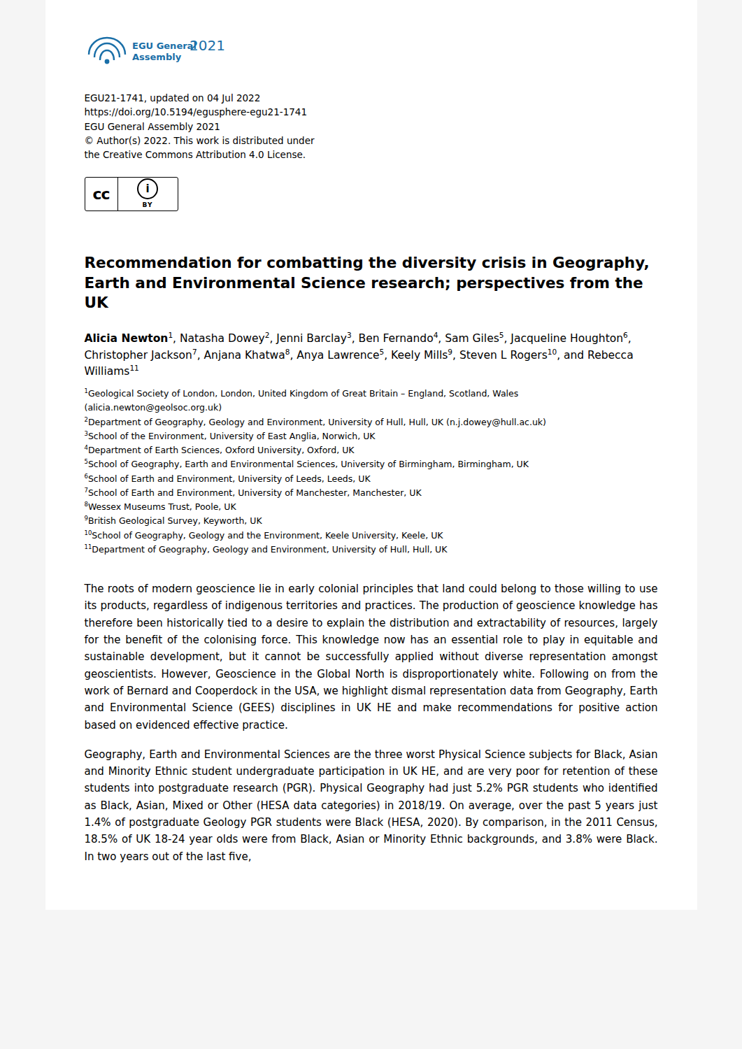EGU General Assembly 2021
EGU21-1741, updated on 04 Jul 2022
https://doi.org/10.5194/egusphere-egu21-1741
EGU General Assembly 2021
© Author(s) 2022. This work is distributed under
the Creative Commons Attribution 4.0 License.
cc
i
BY
Recommendation for combatting the diversity crisis in Geography, Earth and Environmental Science research; perspectives from the UK
Alicia Newton1, Natasha Dowey2, Jenni Barclay3, Ben Fernando4, Sam Giles5, Jacqueline Houghton6, Christopher Jackson7, Anjana Khatwa8, Anya Lawrence5, Keely Mills9, Steven L Rogers10, and Rebecca Williams11
1Geological Society of London, London, United Kingdom of Great Britain – England, Scotland, Wales (alicia.newton@geolsoc.org.uk)
2Department of Geography, Geology and Environment, University of Hull, Hull, UK (n.j.dowey@hull.ac.uk)
3School of the Environment, University of East Anglia, Norwich, UK
4Department of Earth Sciences, Oxford University, Oxford, UK
5School of Geography, Earth and Environmental Sciences, University of Birmingham, Birmingham, UK
6School of Earth and Environment, University of Leeds, Leeds, UK
7School of Earth and Environment, University of Manchester, Manchester, UK
8Wessex Museums Trust, Poole, UK
9British Geological Survey, Keyworth, UK
10School of Geography, Geology and the Environment, Keele University, Keele, UK
11Department of Geography, Geology and Environment, University of Hull, Hull, UK
The roots of modern geoscience lie in early colonial principles that land could belong to those willing to use its products, regardless of indigenous territories and practices. The production of geoscience knowledge has therefore been historically tied to a desire to explain the distribution and extractability of resources, largely for the benefit of the colonising force. This knowledge now has an essential role to play in equitable and sustainable development, but it cannot be successfully applied without diverse representation amongst geoscientists. However, Geoscience in the Global North is disproportionately white. Following on from the work of Bernard and Cooperdock in the USA, we highlight dismal representation data from Geography, Earth and Environmental Science (GEES) disciplines in UK HE and make recommendations for positive action based on evidenced effective practice.
Geography, Earth and Environmental Sciences are the three worst Physical Science subjects for Black, Asian and Minority Ethnic student undergraduate participation in UK HE, and are very poor for retention of these students into postgraduate research (PGR). Physical Geography had just 5.2% PGR students who identified as Black, Asian, Mixed or Other (HESA data categories) in 2018/19. On average, over the past 5 years just 1.4% of postgraduate Geology PGR students were Black (HESA, 2020). By comparison, in the 2011 Census, 18.5% of UK 18-24 year olds were from Black, Asian or Minority Ethnic backgrounds, and 3.8% were Black. In two years out of the last five,